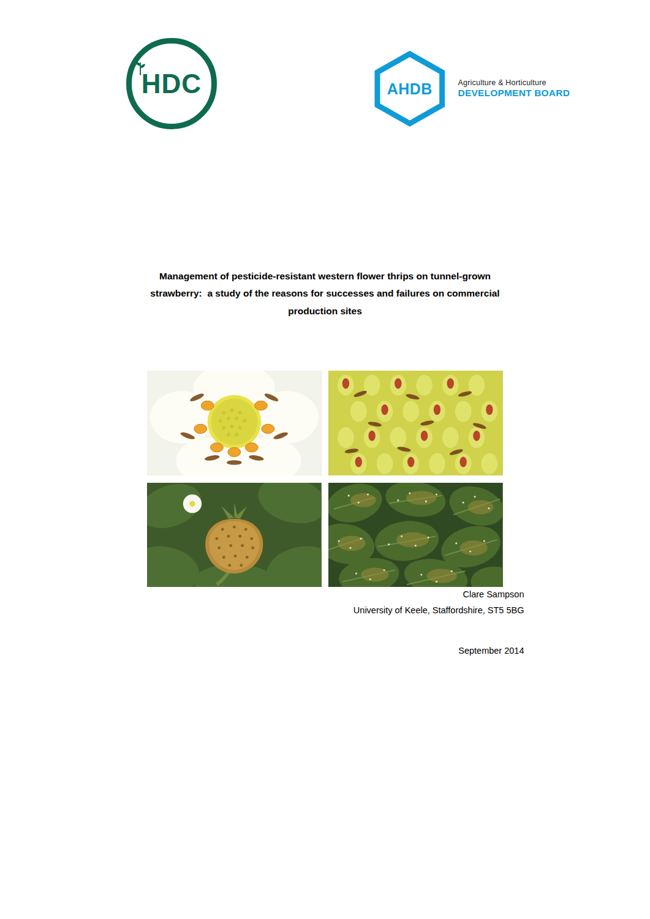HD C
AHDB
Agriculture & Horticulture
DEVELOPMENT BOARD
Management of pesticide-resistant western flower thrips on tunnel-grown strawberry: a study of the reasons for successes and failures on commercial production sites
Clare Sampson
University of Keele, Staffordshire, ST5 5BG
September 2014